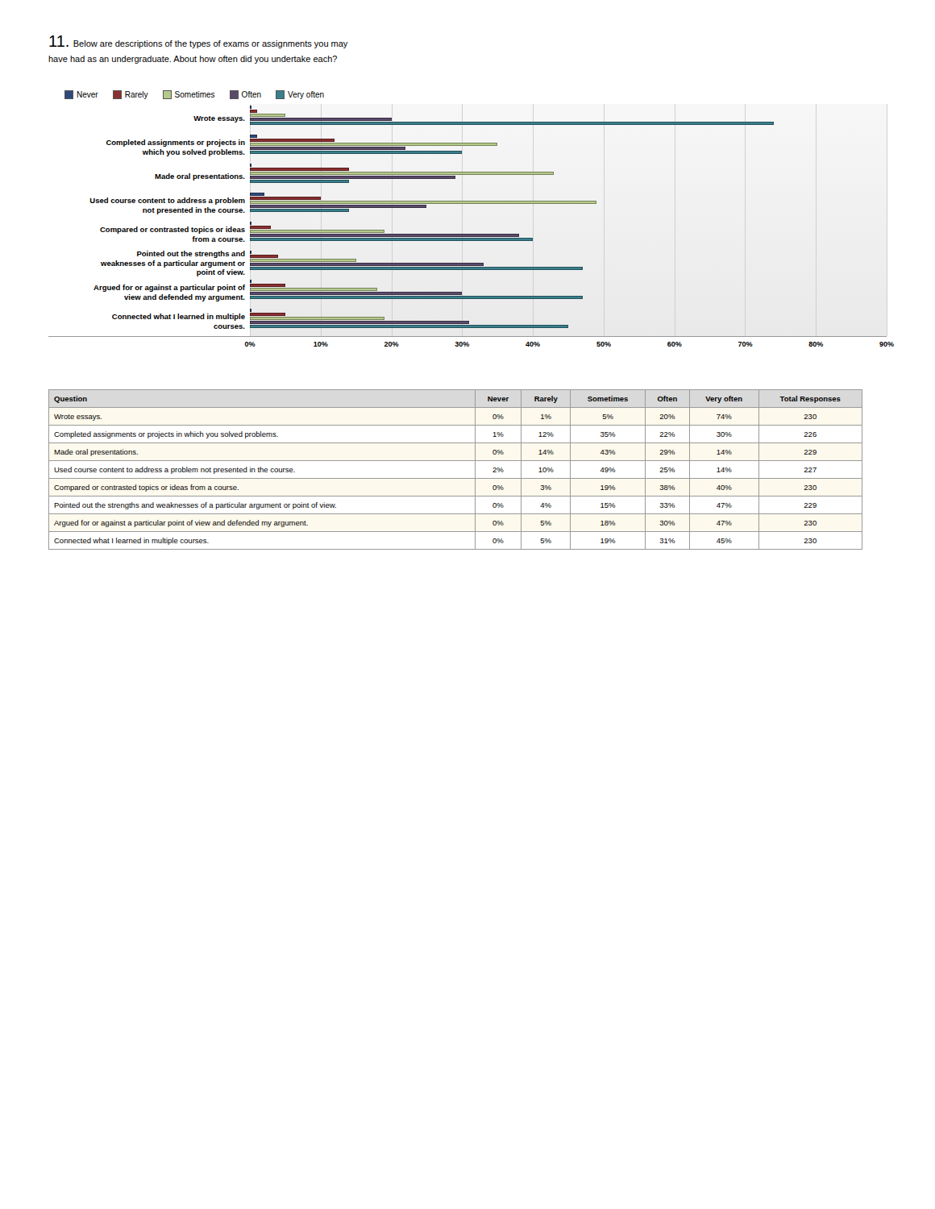11. Below are descriptions of the types of exams or assignments you may
have had as an undergraduate. About how often did you undertake each?
Never
Rarely
Sometimes
Often
Very often
Wrote essays.
Completed assignments or projects in
which you solved problems.
Made oral presentations.
Used course content to address a problem
not presented in the course.
Compared or contrasted topics or ideas
from a course.
Pointed out the strengths and
weaknesses of a particular argument or
point of view.
Argued for or against a particular point of
view and defended my argument.
Connected what I learned in multiple
courses.
0% 10% 20% 30% 40% 50% 60% 70% 80% 90%
| Question | Never | Rarely | Sometimes | Often | Very often | Total Responses |
| --- | --- | --- | --- | --- | --- | --- |
| Wrote essays. | 0% | 1% | 5% | 20% | 74% | 230 |
| Completed assignments or projects in which you solved problems. | 1% | 12% | 35% | 22% | 30% | 226 |
| Made oral presentations. | 0% | 14% | 43% | 29% | 14% | 229 |
| Used course content to address a problem not presented in the course. | 2% | 10% | 49% | 25% | 14% | 227 |
| Compared or contrasted topics or ideas from a course. | 0% | 3% | 19% | 38% | 40% | 230 |
| Pointed out the strengths and weaknesses of a particular argument or point of view. | 0% | 4% | 15% | 33% | 47% | 229 |
| Argued for or against a particular point of view and defended my argument. | 0% | 5% | 18% | 30% | 47% | 230 |
| Connected what I learned in multiple courses. | 0% | 5% | 19% | 31% | 45% | 230 |